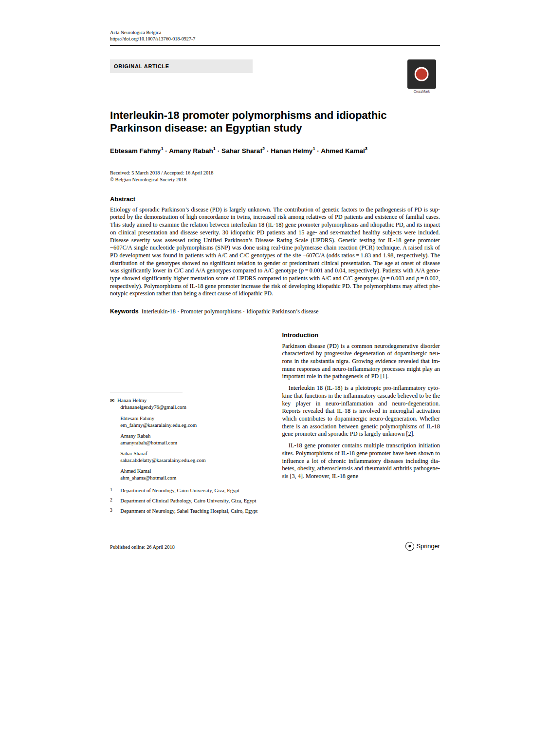Acta Neurologica Belgica
https://doi.org/10.1007/s13760-018-0927-7
ORIGINAL ARTICLE
CrossMark
Interleukin-18 promoter polymorphisms and idiopathic Parkinson disease: an Egyptian study
Ebtesam Fahmy1 · Amany Rabah1 · Sahar Sharaf2 · Hanan Helmy1 · Ahmed Kamal3
Received: 5 March 2018 / Accepted: 16 April 2018
© Belgian Neurological Society 2018
Abstract
Etiology of sporadic Parkinson’s disease (PD) is largely unknown. The contribution of genetic factors to the pathogenesis of PD is supported by the demonstration of high concordance in twins, increased risk among relatives of PD patients and existence of familial cases. This study aimed to examine the relation between interleukin 18 (IL-18) gene promoter polymorphisms and idiopathic PD, and its impact on clinical presentation and disease severity. 30 idiopathic PD patients and 15 age- and sex-matched healthy subjects were included. Disease severity was assessed using Unified Parkinson’s Disease Rating Scale (UPDRS). Genetic testing for IL-18 gene promoter −607C/A single nucleotide polymorphisms (SNP) was done using real-time polymerase chain reaction (PCR) technique. A raised risk of PD development was found in patients with A/C and C/C genotypes of the site −607C/A (odds ratios = 1.83 and 1.98, respectively). The distribution of the genotypes showed no significant relation to gender or predominant clinical presentation. The age at onset of disease was significantly lower in C/C and A/A genotypes compared to A/C genotype (p = 0.001 and 0.04, respectively). Patients with A/A genotype showed significantly higher mentation score of UPDRS compared to patients with A/C and C/C genotypes (p = 0.003 and p = 0.002, respectively). Polymorphisms of IL-18 gene promoter increase the risk of developing idiopathic PD. The polymorphisms may affect phenotypic expression rather than being a direct cause of idiopathic PD.
Keywords Interleukin-18 · Promoter polymorphisms · Idiopathic Parkinson’s disease
✉Hanan Helmy
drhananelgendy76@gmail.com
Ebtesam Fahmy em_fahmy@kasaralainy.edu.eg.com
Amany Rabah amanyrabah@hotmail.com
Sahar Sharaf sahar.abdelatty@kasaralainy.edu.eg.com
Ahmed Kamal ahm_shams@hotmail.com
Department of Neurology, Cairo University, Giza, Egypt
Department of Clinical Pathology, Cairo University, Giza, Egypt
Department of Neurology, Sahel Teaching Hospital, Cairo, Egypt
Introduction
Parkinson disease (PD) is a common neurodegenerative disorder characterized by progressive degeneration of dopaminergic neurons in the substantia nigra. Growing evidence revealed that immune responses and neuro-inflammatory processes might play an important role in the pathogenesis of PD [1].
Interleukin 18 (IL-18) is a pleiotropic pro-inflammatory cytokine that functions in the inflammatory cascade believed to be the key player in neuro-inflammation and neuro-degeneration. Reports revealed that IL-18 is involved in microglial activation which contributes to dopaminergic neuro-degeneration. Whether there is an association between genetic polymorphisms of IL-18 gene promoter and sporadic PD is largely unknown [2].
IL-18 gene promoter contains multiple transcription initiation sites. Polymorphisms of IL-18 gene promoter have been shown to influence a lot of chronic inflammatory diseases including diabetes, obesity, atherosclerosis and rheumatoid arthritis pathogenesis [3, 4]. Moreover, IL-18 gene
Published online: 26 April 2018
Springer